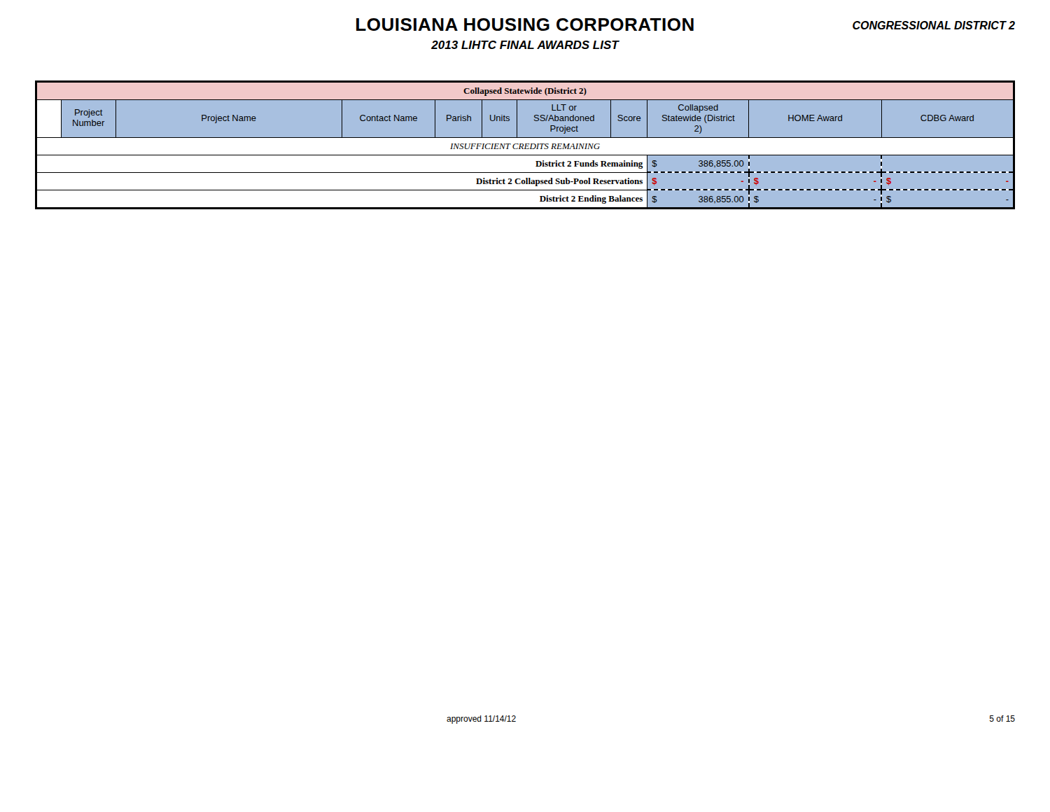LOUISIANA HOUSING CORPORATION
2013 LIHTC FINAL AWARDS LIST
CONGRESSIONAL DISTRICT 2
| Collapsed Statewide (District 2) |
| | Project Number | Project Name | Contact Name | Parish | Units | LLT or SS/Abandoned Project | Score | Collapsed Statewide (District 2) | HOME Award | CDBG Award |
| INSUFFICIENT CREDITS REMAINING |
| District 2 Funds Remaining | $ 386,855.00 | $ - | $ - |
| District 2 Collapsed Sub-Pool Reservations | $ - | $ - | $ - |
| District 2 Ending Balances | $ 386,855.00 | $ - | $ - |
approved 11/14/12 5 of 15